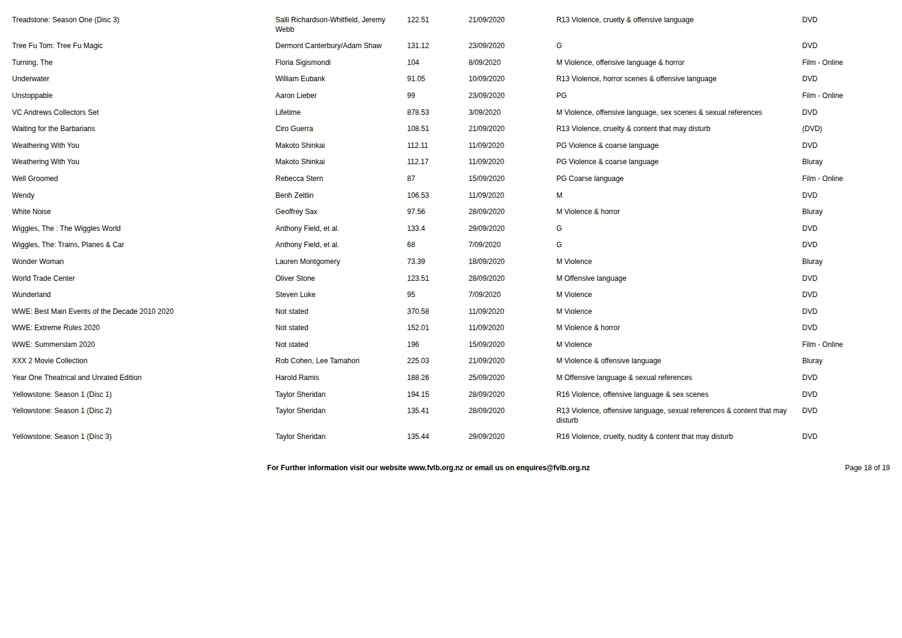| Treadstone: Season One (Disc 3) | Salli Richardson-Whitfield, Jeremy Webb | 122.51 | 21/09/2020 | R13 Violence, cruelty & offensive language | DVD |
| Tree Fu Tom: Tree Fu Magic | Dermont Canterbury/Adam Shaw | 131.12 | 23/09/2020 | G | DVD |
| Turning, The | Floria Sigismondi | 104 | 8/09/2020 | M Violence, offensive language & horror | Film - Online |
| Underwater | William Eubank | 91.05 | 10/09/2020 | R13 Violence, horror scenes & offensive language | DVD |
| Unstoppable | Aaron Lieber | 99 | 23/09/2020 | PG | Film - Online |
| VC Andrews Collectors Set | Lifetime | 878.53 | 3/09/2020 | M Violence, offensive language, sex scenes & sexual references | DVD |
| Waiting for the Barbarians | Ciro Guerra | 108.51 | 21/09/2020 | R13 Violence, cruelty & content that may disturb | (DVD) |
| Weathering With You | Makoto Shinkai | 112.11 | 11/09/2020 | PG Violence & coarse language | DVD |
| Weathering With You | Makoto Shinkai | 112.17 | 11/09/2020 | PG Violence & coarse language | Bluray |
| Well Groomed | Rebecca Stern | 87 | 15/09/2020 | PG Coarse language | Film - Online |
| Wendy | Benh Zeitlin | 106.53 | 11/09/2020 | M | DVD |
| White Noise | Geoffrey Sax | 97.56 | 28/09/2020 | M Violence & horror | Bluray |
| Wiggles, The : The Wiggles World | Anthony Field, et al. | 133.4 | 29/09/2020 | G | DVD |
| Wiggles, The: Trains, Planes & Car | Anthony Field, et al. | 68 | 7/09/2020 | G | DVD |
| Wonder Woman | Lauren Montgomery | 73.39 | 18/09/2020 | M Violence | Bluray |
| World Trade Center | Oliver Stone | 123.51 | 28/09/2020 | M Offensive language | DVD |
| Wunderland | Steven Luke | 95 | 7/09/2020 | M Violence | DVD |
| WWE: Best Main Events of the Decade 2010 2020 | Not stated | 370.58 | 11/09/2020 | M Violence | DVD |
| WWE: Extreme Rules 2020 | Not stated | 152.01 | 11/09/2020 | M Violence & horror | DVD |
| WWE: Summerslam 2020 | Not stated | 196 | 15/09/2020 | M Violence | Film - Online |
| XXX 2 Movie Collection | Rob Cohen, Lee Tamahori | 225.03 | 21/09/2020 | M Violence & offensive language | Bluray |
| Year One Theatrical and Unrated Edition | Harold Ramis | 188.26 | 25/09/2020 | M Offensive language & sexual references | DVD |
| Yellowstone: Season 1 (Disc 1) | Taylor Sheridan | 194.15 | 28/09/2020 | R16 Violence, offensive language & sex scenes | DVD |
| Yellowstone: Season 1 (Disc 2) | Taylor Sheridan | 135.41 | 28/09/2020 | R13 Violence, offensive language, sexual references & content that may disturb | DVD |
| Yellowstone: Season 1 (Disc 3) | Taylor Sheridan | 135.44 | 29/09/2020 | R16 Violence, cruelty, nudity & content that may disturb | DVD |
For Further information visit our website www.fvlb.org.nz or email us on enquires@fvlb.org.nz Page 18 of 19